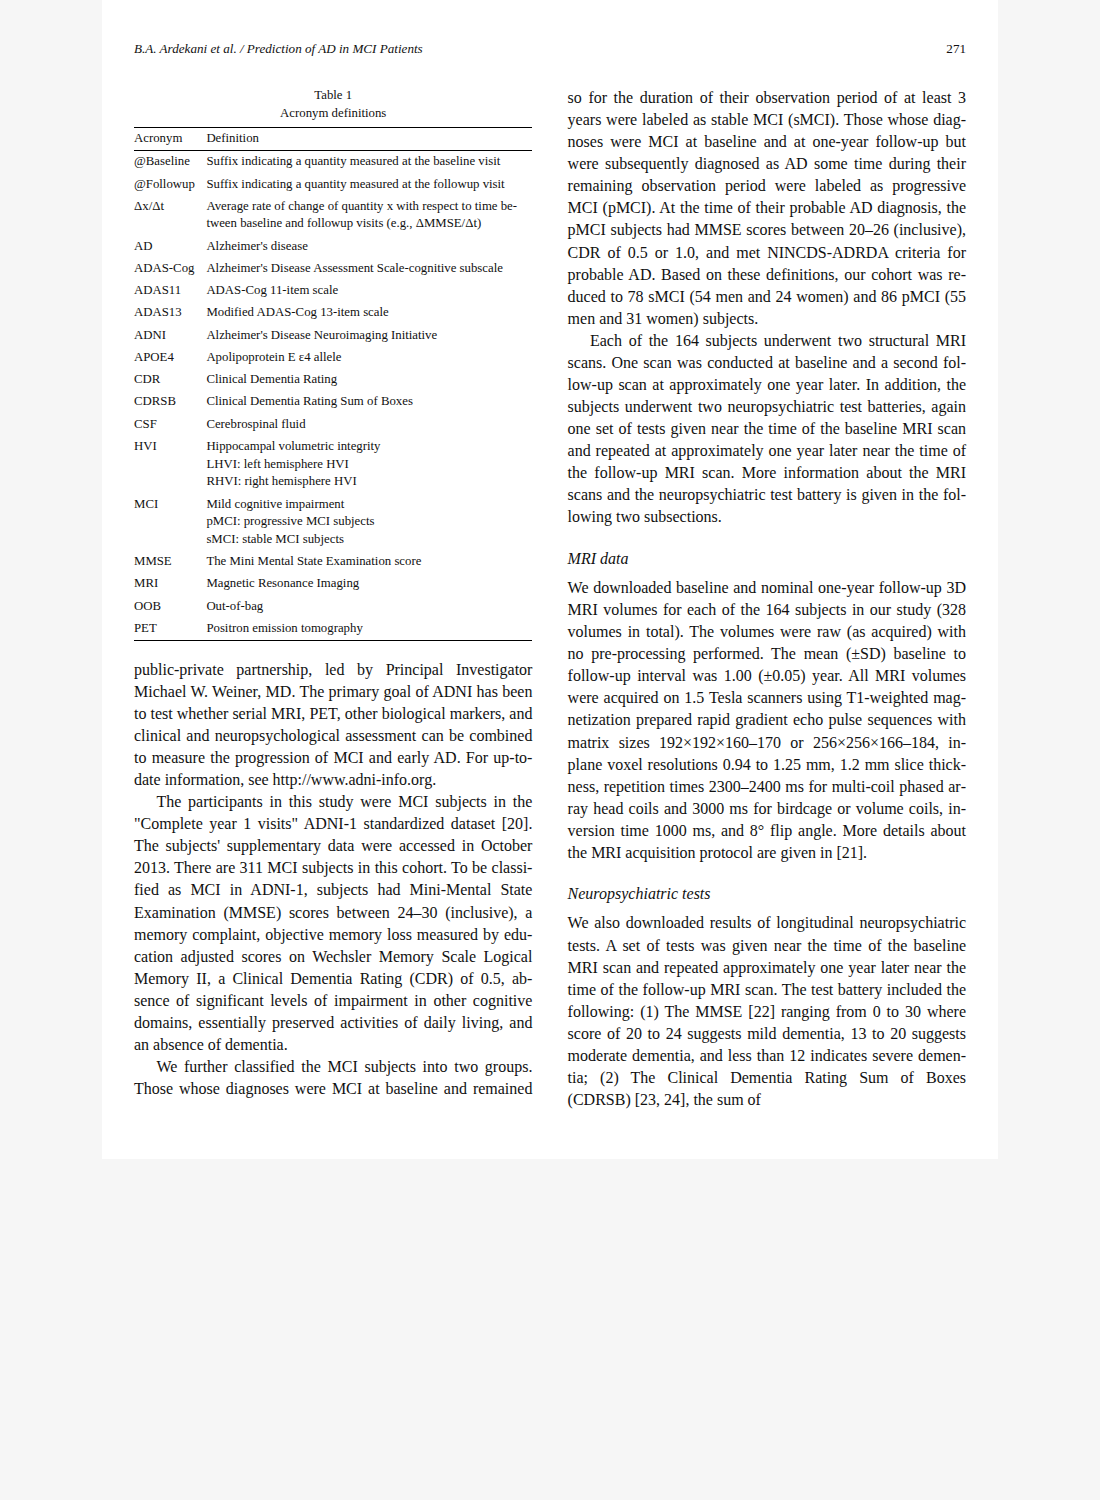B.A. Ardekani et al. / Prediction of AD in MCI Patients 271
Table 1 Acronym definitions
| Acronym | Definition |
| --- | --- |
| @Baseline | Suffix indicating a quantity measured at the baseline visit |
| @Followup | Suffix indicating a quantity measured at the followup visit |
| Δx/Δt | Average rate of change of quantity x with respect to time between baseline and followup visits (e.g., ΔMMSE/Δt) |
| AD | Alzheimer's disease |
| ADAS-Cog | Alzheimer's Disease Assessment Scale-cognitive subscale |
| ADAS11 | ADAS-Cog 11-item scale |
| ADAS13 | Modified ADAS-Cog 13-item scale |
| ADNI | Alzheimer's Disease Neuroimaging Initiative |
| APOE4 | Apolipoprotein E ε4 allele |
| CDR | Clinical Dementia Rating |
| CDRSB | Clinical Dementia Rating Sum of Boxes |
| CSF | Cerebrospinal fluid |
| HVI | Hippocampal volumetric integrity LHVI: left hemisphere HVI RHVI: right hemisphere HVI |
| MCI | Mild cognitive impairment pMCI: progressive MCI subjects sMCI: stable MCI subjects |
| MMSE | The Mini Mental State Examination score |
| MRI | Magnetic Resonance Imaging |
| OOB | Out-of-bag |
| PET | Positron emission tomography |
public-private partnership, led by Principal Investigator Michael W. Weiner, MD. The primary goal of ADNI has been to test whether serial MRI, PET, other biological markers, and clinical and neuropsychological assessment can be combined to measure the progression of MCI and early AD. For up-to-date information, see http://www.adni-info.org.
The participants in this study were MCI subjects in the "Complete year 1 visits" ADNI-1 standardized dataset [20]. The subjects' supplementary data were accessed in October 2013. There are 311 MCI subjects in this cohort. To be classified as MCI in ADNI-1, subjects had Mini-Mental State Examination (MMSE) scores between 24–30 (inclusive), a memory complaint, objective memory loss measured by education adjusted scores on Wechsler Memory Scale Logical Memory II, a Clinical Dementia Rating (CDR) of 0.5, absence of significant levels of impairment in other cognitive domains, essentially preserved activities of daily living, and an absence of dementia.
We further classified the MCI subjects into two groups. Those whose diagnoses were MCI at baseline and remained so for the duration of their observation period of at least 3 years were labeled as stable MCI (sMCI). Those whose diagnoses were MCI at baseline and at one-year follow-up but were subsequently diagnosed as AD some time during their remaining observation period were labeled as progressive MCI (pMCI). At the time of their probable AD diagnosis, the pMCI subjects had MMSE scores between 20–26 (inclusive), CDR of 0.5 or 1.0, and met NINCDS-ADRDA criteria for probable AD. Based on these definitions, our cohort was reduced to 78 sMCI (54 men and 24 women) and 86 pMCI (55 men and 31 women) subjects.
Each of the 164 subjects underwent two structural MRI scans. One scan was conducted at baseline and a second follow-up scan at approximately one year later. In addition, the subjects underwent two neuropsychiatric test batteries, again one set of tests given near the time of the baseline MRI scan and repeated at approximately one year later near the time of the follow-up MRI scan. More information about the MRI scans and the neuropsychiatric test battery is given in the following two subsections.
MRI data
We downloaded baseline and nominal one-year follow-up 3D MRI volumes for each of the 164 subjects in our study (328 volumes in total). The volumes were raw (as acquired) with no pre-processing performed. The mean (±SD) baseline to follow-up interval was 1.00 (±0.05) year. All MRI volumes were acquired on 1.5 Tesla scanners using T1-weighted magnetization prepared rapid gradient echo pulse sequences with matrix sizes 192×192×160–170 or 256×256×166–184, in-plane voxel resolutions 0.94 to 1.25 mm, 1.2 mm slice thickness, repetition times 2300–2400 ms for multi-coil phased array head coils and 3000 ms for birdcage or volume coils, inversion time 1000 ms, and 8° flip angle. More details about the MRI acquisition protocol are given in [21].
Neuropsychiatric tests
We also downloaded results of longitudinal neuropsychiatric tests. A set of tests was given near the time of the baseline MRI scan and repeated approximately one year later near the time of the follow-up MRI scan. The test battery included the following: (1) The MMSE [22] ranging from 0 to 30 where score of 20 to 24 suggests mild dementia, 13 to 20 suggests moderate dementia, and less than 12 indicates severe dementia; (2) The Clinical Dementia Rating Sum of Boxes (CDRSB) [23, 24], the sum of